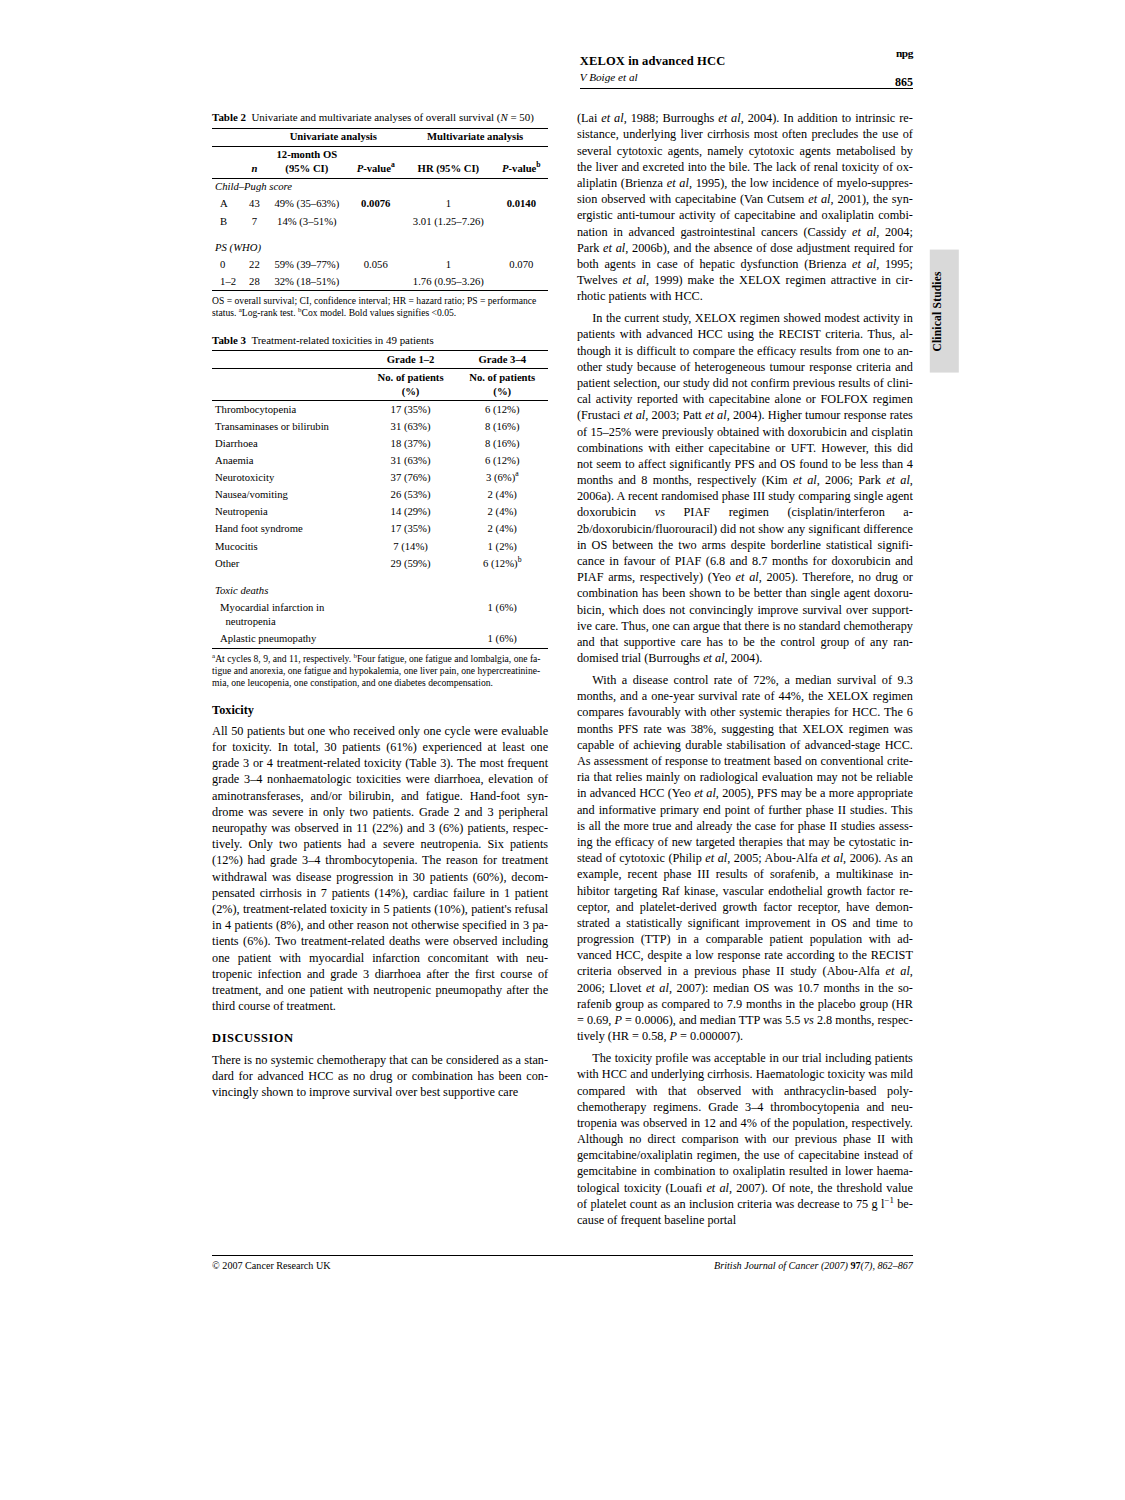npg
865
XELOX in advanced HCC
V Boige et al
Clinical Studies
Table 2 Univariate and multivariate analyses of overall survival (N = 50)
| | | Univariate analysis | Multivariate analysis |
| | n | 12-month OS (95% CI) | P -value a | HR (95% CI) | P -value b |
| Child–Pugh score |
| A | 43 | 49% (35–63%) | 0.0076 | 1 | 0.0140 |
| B | 7 | 14% (3–51%) | | 3.01 (1.25–7.26) | |
| PS (WHO) |
| 0 | 22 | 59% (39–77%) | 0.056 | 1 | 0.070 |
| 1–2 | 28 | 32% (18–51%) | | 1.76 (0.95–3.26) | |
OS = overall survival; CI, confidence interval; HR = hazard ratio; PS = performance status. aLog-rank test. bCox model. Bold values signifies <0.05.
Table 3 Treatment-related toxicities in 49 patients
| | Grade 1–2 | Grade 3–4 |
| | No. of patients (%) | No. of patients (%) |
| Thrombocytopenia | 17 (35%) | 6 (12%) |
| Transaminases or bilirubin | 31 (63%) | 8 (16%) |
| Diarrhoea | 18 (37%) | 8 (16%) |
| Anaemia | 31 (63%) | 6 (12%) |
| Neurotoxicity | 37 (76%) | 3 (6%) a |
| Nausea/vomiting | 26 (53%) | 2 (4%) |
| Neutropenia | 14 (29%) | 2 (4%) |
| Hand foot syndrome | 17 (35%) | 2 (4%) |
| Mucocitis | 7 (14%) | 1 (2%) |
| Other | 29 (59%) | 6 (12%) b |
| Toxic deaths |
| Myocardial infarction in neutropenia | | 1 (6%) |
| Aplastic pneumopathy | | 1 (6%) |
aAt cycles 8, 9, and 11, respectively. bFour fatigue, one fatigue and lombalgia, one fatigue and anorexia, one fatigue and hypokalemia, one liver pain, one hypercreatininemia, one leucopenia, one constipation, and one diabetes decompensation.
Toxicity
All 50 patients but one who received only one cycle were evaluable for toxicity. In total, 30 patients (61%) experienced at least one grade 3 or 4 treatment-related toxicity (Table 3). The most frequent grade 3–4 nonhaematologic toxicities were diarrhoea, elevation of aminotransferases, and/or bilirubin, and fatigue. Hand-foot syndrome was severe in only two patients. Grade 2 and 3 peripheral neuropathy was observed in 11 (22%) and 3 (6%) patients, respectively. Only two patients had a severe neutropenia. Six patients (12%) had grade 3–4 thrombocytopenia. The reason for treatment withdrawal was disease progression in 30 patients (60%), decompensated cirrhosis in 7 patients (14%), cardiac failure in 1 patient (2%), treatment-related toxicity in 5 patients (10%), patient's refusal in 4 patients (8%), and other reason not otherwise specified in 3 patients (6%). Two treatment-related deaths were observed including one patient with myocardial infarction concomitant with neutropenic infection and grade 3 diarrhoea after the first course of treatment, and one patient with neutropenic pneumopathy after the third course of treatment.
Discussion
There is no systemic chemotherapy that can be considered as a standard for advanced HCC as no drug or combination has been convincingly shown to improve survival over best supportive care
(Lai et al, 1988; Burroughs et al, 2004). In addition to intrinsic resistance, underlying liver cirrhosis most often precludes the use of several cytotoxic agents, namely cytotoxic agents metabolised by the liver and excreted into the bile. The lack of renal toxicity of oxaliplatin (Brienza et al, 1995), the low incidence of myelo-suppression observed with capecitabine (Van Cutsem et al, 2001), the synergistic anti-tumour activity of capecitabine and oxaliplatin combination in advanced gastrointestinal cancers (Cassidy et al, 2004; Park et al, 2006b), and the absence of dose adjustment required for both agents in case of hepatic dysfunction (Brienza et al, 1995; Twelves et al, 1999) make the XELOX regimen attractive in cirrhotic patients with HCC.
In the current study, XELOX regimen showed modest activity in patients with advanced HCC using the RECIST criteria. Thus, although it is difficult to compare the efficacy results from one to another study because of heterogeneous tumour response criteria and patient selection, our study did not confirm previous results of clinical activity reported with capecitabine alone or FOLFOX regimen (Frustaci et al, 2003; Patt et al, 2004). Higher tumour response rates of 15–25% were previously obtained with doxorubicin and cisplatin combinations with either capecitabine or UFT. However, this did not seem to affect significantly PFS and OS found to be less than 4 months and 8 months, respectively (Kim et al, 2006; Park et al, 2006a). A recent randomised phase III study comparing single agent doxorubicin vs PIAF regimen (cisplatin/interferon a-2b/doxorubicin/fluorouracil) did not show any significant difference in OS between the two arms despite borderline statistical significance in favour of PIAF (6.8 and 8.7 months for doxorubicin and PIAF arms, respectively) (Yeo et al, 2005). Therefore, no drug or combination has been shown to be better than single agent doxorubicin, which does not convincingly improve survival over supportive care. Thus, one can argue that there is no standard chemotherapy and that supportive care has to be the control group of any randomised trial (Burroughs et al, 2004).
With a disease control rate of 72%, a median survival of 9.3 months, and a one-year survival rate of 44%, the XELOX regimen compares favourably with other systemic therapies for HCC. The 6 months PFS rate was 38%, suggesting that XELOX regimen was capable of achieving durable stabilisation of advanced-stage HCC. As assessment of response to treatment based on conventional criteria that relies mainly on radiological evaluation may not be reliable in advanced HCC (Yeo et al, 2005), PFS may be a more appropriate and informative primary end point of further phase II studies. This is all the more true and already the case for phase II studies assessing the efficacy of new targeted therapies that may be cytostatic instead of cytotoxic (Philip et al, 2005; Abou-Alfa et al, 2006). As an example, recent phase III results of sorafenib, a multikinase inhibitor targeting Raf kinase, vascular endothelial growth factor receptor, and platelet-derived growth factor receptor, have demonstrated a statistically significant improvement in OS and time to progression (TTP) in a comparable patient population with advanced HCC, despite a low response rate according to the RECIST criteria observed in a previous phase II study (Abou-Alfa et al, 2006; Llovet et al, 2007): median OS was 10.7 months in the sorafenib group as compared to 7.9 months in the placebo group (HR = 0.69, P = 0.0006), and median TTP was 5.5 vs 2.8 months, respectively (HR = 0.58, P = 0.000007).
The toxicity profile was acceptable in our trial including patients with HCC and underlying cirrhosis. Haematologic toxicity was mild compared with that observed with anthracyclin-based polychemotherapy regimens. Grade 3–4 thrombocytopenia and neutropenia was observed in 12 and 4% of the population, respectively. Although no direct comparison with our previous phase II with gemcitabine/oxaliplatin regimen, the use of capecitabine instead of gemcitabine in combination to oxaliplatin resulted in lower haematological toxicity (Louafi et al, 2007). Of note, the threshold value of platelet count as an inclusion criteria was decrease to 75 g l−1 because of frequent baseline portal
© 2007 Cancer Research UK
British Journal of Cancer (2007) 97(7), 862–867